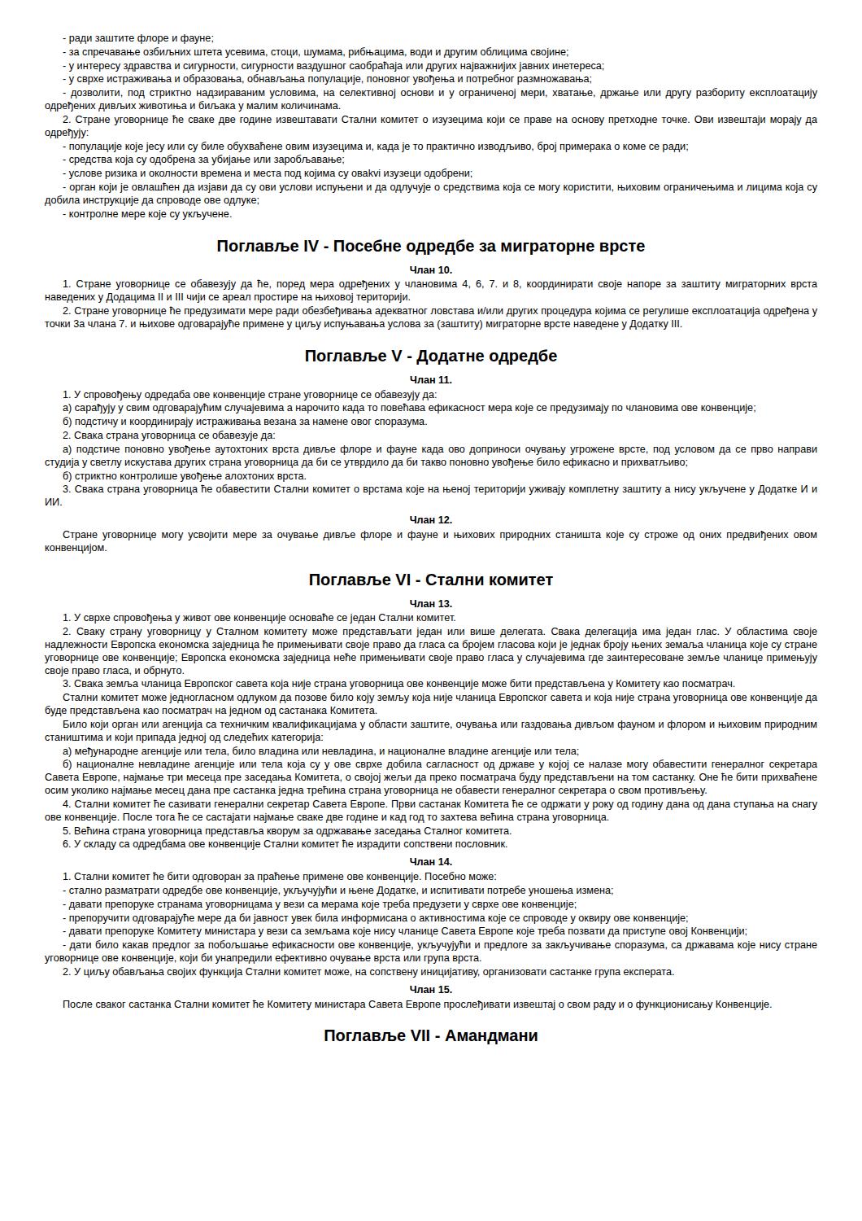- ради заштите флоре и фауне;
- за спречавање озбиљних штета усевима, стоци, шумама, рибњацима, води и другим облицима својине;
- у интересу здравства и сигурности, сигурности ваздушног саобраћаја или других најважнијих јавних инетереса;
- у сврхе истраживања и образовања, обнављања популације, поновног увођења и потребног размножавања;
- дозволити, под стриктно надзираваним условима, на селективној основи и у ограниченој мери, хватање, држање или другу разборитy експлоатацију одређених дивљих животиња и биљака у малим количинама.
2. Стране уговорнице ће сваке две године извештавати Стални комитет о изузецима који се праве на основу претходне точке. Ови извештаји морају да одређују:
- популације које јесу или су биле обухваћене овим изузецима и, када је то практично изводљиво, број примерака о коме се ради;
- средства која су одобрена за убијање или заробљавање;
- услове ризика и околности времена и места под којима су оваkvi изузеци одобрени;
- орган који је овлашћен да изјави да су ови услови испуњени и да одлучује о средствима која се могу користити, њиховим ограничењима и лицима која су добила инструкције да спроводе ове одлуке;
- контролне мере које су укључене.
Поглавље IV - Посебне одредбе за миграторне врсте
Члан 10.
1. Стране уговорнице се обавезују да ће, поред мера одређених у члановима 4, 6, 7. и 8, координирати своје напоре за заштиту миграторних врста наведених у Додацима II и III чији се ареал простире на њиховој територији.
2. Стране уговорнице ће предузимати мере ради обезбеђивања адекватног ловстава и/или других процедура којима се регулише експлоатација одређена у точки 3а члана 7. и њихове одговарајуће примене у циљу испуњавања услова за (заштиту) миграторне врсте наведене у Додатку III.
Поглавље V - Додатне одредбе
Члан 11.
1. У спровођењу одредаба ове конвенције стране уговорнице се обавезују да:
а) сарађују у свим одговарајућим случајевима а нарочито када то повећава ефикасност мера које се предузимају по члановима ове конвенције;
б) подстичу и координирају истраживања везана за намене овог споразума.
2. Свака страна уговорница се обавезује да:
а) подстиче поновно увођење аутохтоних врста дивље флоре и фауне када ово доприноси очувању угрожене врсте, под условом да се прво направи студија у светлу искустава других страна уговорница да би се утврдило да би такво поновно увођење било ефикасно и прихватљиво;
б) стриктно контролише увођење алохтоних врста.
3. Свака страна уговорница ће обавестити Стални комитет о врстама које на њеној територији уживају комплетну заштиту а нису укључене у Додатке И и ИИ.
Члан 12.
Стране уговорнице могу усвојити мере за очување дивље флоре и фауне и њихових природних станишта које су строже од оних предвиђених овом конвенцијом.
Поглавље VI - Стални комитет
Члан 13.
1. У сврхе спровођења у живот ове конвенције основаће се један Стални комитет.
2. Сваку страну уговорницу у Сталном комитету може представљати један или више делегата. Свака делегација има један глас. У областима своје надлежности Европска економска заједница ће примењивати своје право да гласа са бројем гласова који је једнак броју њених земаља чланица које су стране уговорнице ове конвенције; Европска економска заједница неће примењивати своје право гласа у случајевима где заинтересоване земље чланице примењују своје право гласа, и обрнуто.
3. Свака земља чланица Европског савета која није страна уговорница ове конвенције може бити представљена у Комитету као посматрач.
Стални комитет може једногласном одлуком да позове било коју земљу која није чланица Европског савета и која није страна уговорница ове конвенције да буде представљена као посматрач на једном од састанака Комитета.
Било који орган или агенција са техничким квалификацијама у области заштите, очувања или газдовања дивљом фауном и флором и њиховим природним стаништима и који припада једној од следећих категорија:
а) међународне агенције или тела, било владина или невладина, и националне владине агенције или тела;
б) националне невладине агенције или тела која су у ове сврхе добила сагласност од државе у којој се налазе могу обавестити генералног секретара Савета Европе, најмање три месеца пре заседања Комитета, о својој жељи да преко посматрача буду представљени на том састанку. Оне ће бити прихваћене осим уколико најмање месец дана пре састанка једна трећина страна уговорница не обавести генералног секретара о свом противљењу.
4. Стални комитет ће сазивати генерални секретар Савета Европе. Први састанак Комитета ће се одржати у року од годину дана од дана ступања на снагу ове конвенције. После тога ће се састајати најмање сваке две године и кад год то захтева већина страна уговорница.
5. Већина страна уговорница представља кворум за одржавање заседања Сталног комитета.
6. У складу са одредбама ове конвенције Стални комитет ће израдити сопствени пословник.
Члан 14.
1. Стални комитет ће бити одговоран за праћење примене ове конвенције. Посебно може:
- стално разматрати одредбе ове конвенције, укључујући и њене Додатке, и испитивати потребе уношења измена;
- давати препоруке странама уговорницама у вези са мерама које треба предузети у сврхе ове конвенције;
- препоручити одговарајуће мере да би јавност увек била информисана о активностима које се спроводе у оквиру ове конвенције;
- давати препоруке Комитету министара у вези са земљама које нису чланице Савета Европе које треба позвати да приступе овој Конвенцији;
- дати било какав предлог за побољшање ефикасности ове конвенције, укључујући и предлоге за закључивање споразума, са државама које нису стране уговорнице ове конвенције, који би унапредили ефективно очување врста или група врста.
2. У циљу обављања својих функција Стални комитет може, на сопствену иницијативу, организовати састанке група експерата.
Члан 15.
После сваког састанка Стални комитет ће Комитету министара Савета Европе прослеђивати извештај о свом раду и о функционисању Конвенције.
Поглавље VII - Амандмани